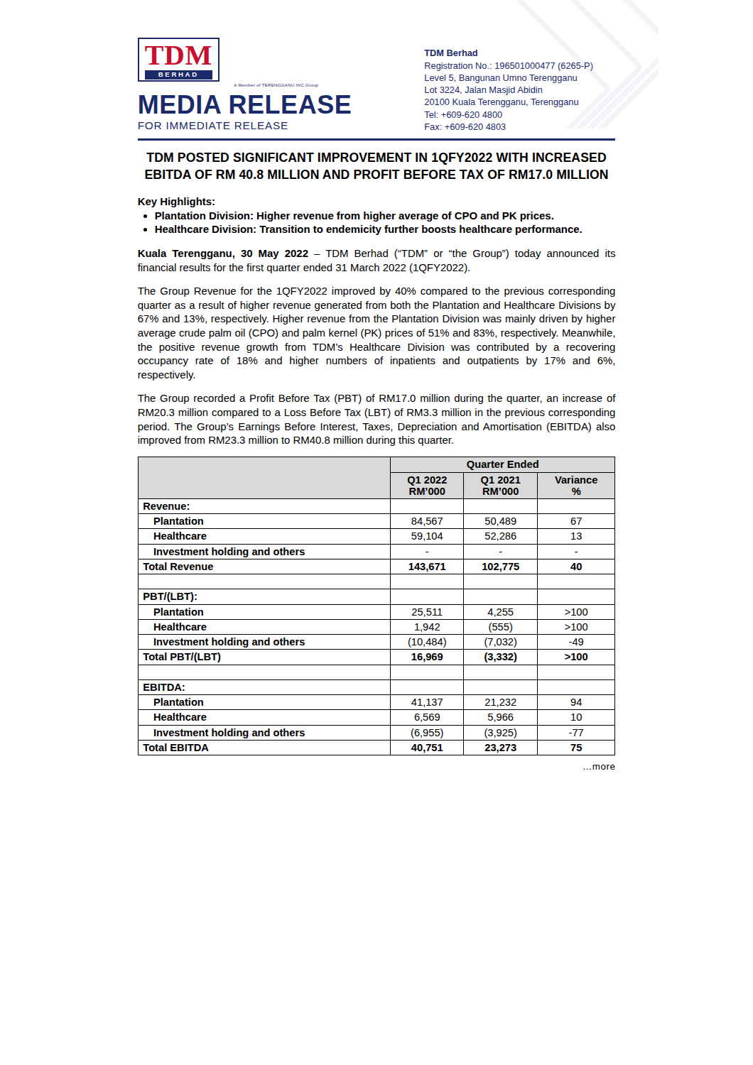TDM BERHAD
A Member of TERENGGANU INC Group
MEDIA RELEASE
FOR IMMEDIATE RELEASE
TDM Berhad
Registration No.: 196501000477 (6265-P)
Level 5, Bangunan Umno Terengganu
Lot 3224, Jalan Masjid Abidin
20100 Kuala Terengganu, Terengganu
Tel: +609-620 4800
Fax: +609-620 4803
TDM POSTED SIGNIFICANT IMPROVEMENT IN 1QFY2022 WITH INCREASED EBITDA OF RM 40.8 MILLION AND PROFIT BEFORE TAX OF RM17.0 MILLION
Key Highlights:
Plantation Division: Higher revenue from higher average of CPO and PK prices.
Healthcare Division: Transition to endemicity further boosts healthcare performance.
Kuala Terengganu, 30 May 2022 – TDM Berhad (“TDM” or “the Group”) today announced its financial results for the first quarter ended 31 March 2022 (1QFY2022).
The Group Revenue for the 1QFY2022 improved by 40% compared to the previous corresponding quarter as a result of higher revenue generated from both the Plantation and Healthcare Divisions by 67% and 13%, respectively. Higher revenue from the Plantation Division was mainly driven by higher average crude palm oil (CPO) and palm kernel (PK) prices of 51% and 83%, respectively. Meanwhile, the positive revenue growth from TDM’s Healthcare Division was contributed by a recovering occupancy rate of 18% and higher numbers of inpatients and outpatients by 17% and 6%, respectively.
The Group recorded a Profit Before Tax (PBT) of RM17.0 million during the quarter, an increase of RM20.3 million compared to a Loss Before Tax (LBT) of RM3.3 million in the previous corresponding period. The Group’s Earnings Before Interest, Taxes, Depreciation and Amortisation (EBITDA) also improved from RM23.3 million to RM40.8 million during this quarter.
| | Quarter Ended |
| --- | --- |
| Q1 2022 RM’000 | Q1 2021 RM’000 | Variance % |
| Revenue: | | | |
| Plantation | 84,567 | 50,489 | 67 |
| Healthcare | 59,104 | 52,286 | 13 |
| Investment holding and others | - | - | - |
| Total Revenue | 143,671 | 102,775 | 40 |
| PBT/(LBT): | | | |
| Plantation | 25,511 | 4,255 | >100 |
| Healthcare | 1,942 | (555) | >100 |
| Investment holding and others | (10,484) | (7,032) | -49 |
| Total PBT/(LBT) | 16,969 | (3,332) | >100 |
| EBITDA: | | | |
| Plantation | 41,137 | 21,232 | 94 |
| Healthcare | 6,569 | 5,966 | 10 |
| Investment holding and others | (6,955) | (3,925) | -77 |
| Total EBITDA | 40,751 | 23,273 | 75 |
…more